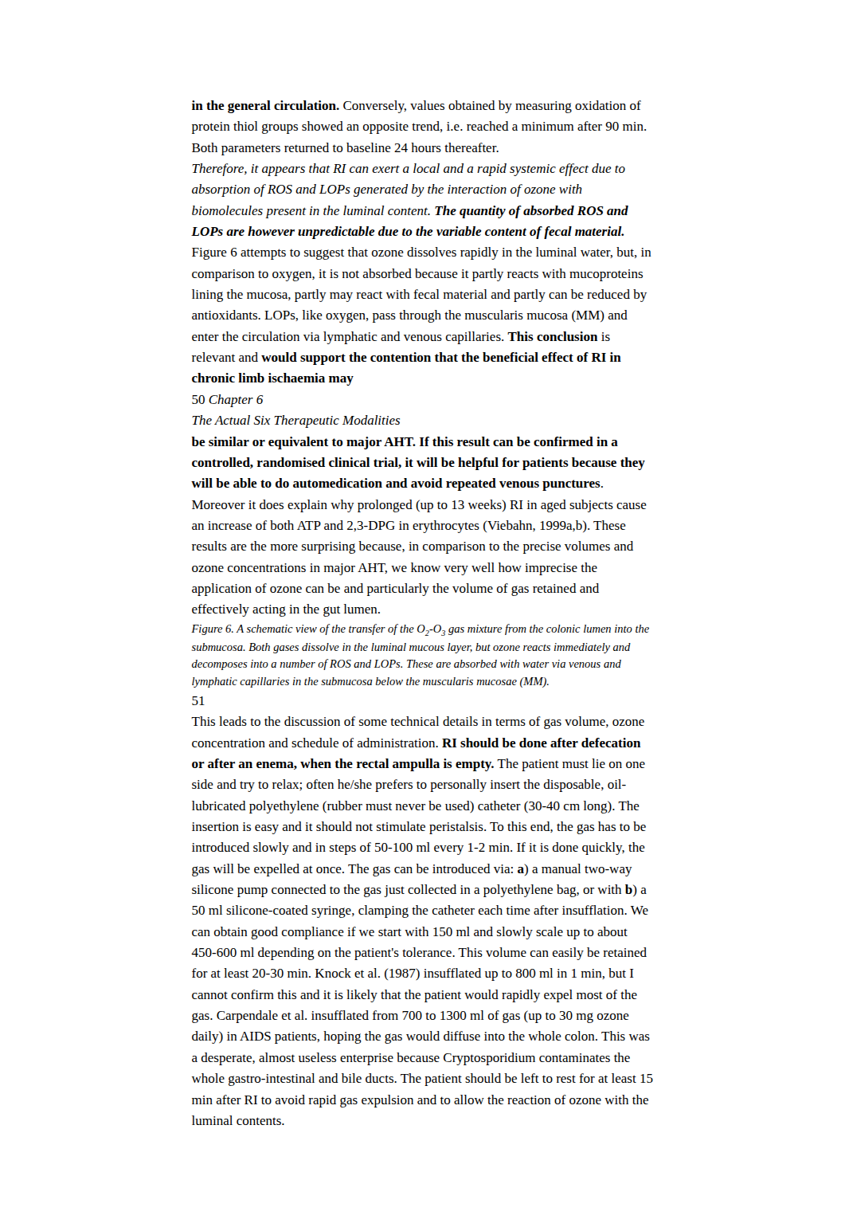in the general circulation. Conversely, values obtained by measuring oxidation of protein thiol groups showed an opposite trend, i.e. reached a minimum after 90 min. Both parameters returned to baseline 24 hours thereafter.
Therefore, it appears that RI can exert a local and a rapid systemic effect due to absorption of ROS and LOPs generated by the interaction of ozone with biomolecules present in the luminal content. The quantity of absorbed ROS and LOPs are however unpredictable due to the variable content of fecal material.
Figure 6 attempts to suggest that ozone dissolves rapidly in the luminal water, but, in comparison to oxygen, it is not absorbed because it partly reacts with mucoproteins lining the mucosa, partly may react with fecal material and partly can be reduced by antioxidants. LOPs, like oxygen, pass through the muscularis mucosa (MM) and enter the circulation via lymphatic and venous capillaries. This conclusion is relevant and would support the contention that the beneficial effect of RI in chronic limb ischaemia may
50 Chapter 6
The Actual Six Therapeutic Modalities
be similar or equivalent to major AHT. If this result can be confirmed in a controlled, randomised clinical trial, it will be helpful for patients because they will be able to do automedication and avoid repeated venous punctures. Moreover it does explain why prolonged (up to 13 weeks) RI in aged subjects cause an increase of both ATP and 2,3-DPG in erythrocytes (Viebahn, 1999a,b). These results are the more surprising because, in comparison to the precise volumes and ozone concentrations in major AHT, we know very well how imprecise the application of ozone can be and particularly the volume of gas retained and effectively acting in the gut lumen.
Figure 6. A schematic view of the transfer of the O2-O3 gas mixture from the colonic lumen into the submucosa. Both gases dissolve in the luminal mucous layer, but ozone reacts immediately and decomposes into a number of ROS and LOPs. These are absorbed with water via venous and lymphatic capillaries in the submucosa below the muscularis mucosae (MM).
51
This leads to the discussion of some technical details in terms of gas volume, ozone concentration and schedule of administration. RI should be done after defecation or after an enema, when the rectal ampulla is empty. The patient must lie on one side and try to relax; often he/she prefers to personally insert the disposable, oil-lubricated polyethylene (rubber must never be used) catheter (30-40 cm long). The insertion is easy and it should not stimulate peristalsis. To this end, the gas has to be introduced slowly and in steps of 50-100 ml every 1-2 min. If it is done quickly, the gas will be expelled at once. The gas can be introduced via: a) a manual two-way silicone pump connected to the gas just collected in a polyethylene bag, or with b) a 50 ml silicone-coated syringe, clamping the catheter each time after insufflation. We can obtain good compliance if we start with 150 ml and slowly scale up to about 450-600 ml depending on the patient's tolerance. This volume can easily be retained for at least 20-30 min. Knock et al. (1987) insufflated up to 800 ml in 1 min, but I cannot confirm this and it is likely that the patient would rapidly expel most of the gas. Carpendale et al. insufflated from 700 to 1300 ml of gas (up to 30 mg ozone daily) in AIDS patients, hoping the gas would diffuse into the whole colon. This was a desperate, almost useless enterprise because Cryptosporidium contaminates the whole gastro-intestinal and bile ducts. The patient should be left to rest for at least 15 min after RI to avoid rapid gas expulsion and to allow the reaction of ozone with the luminal contents.